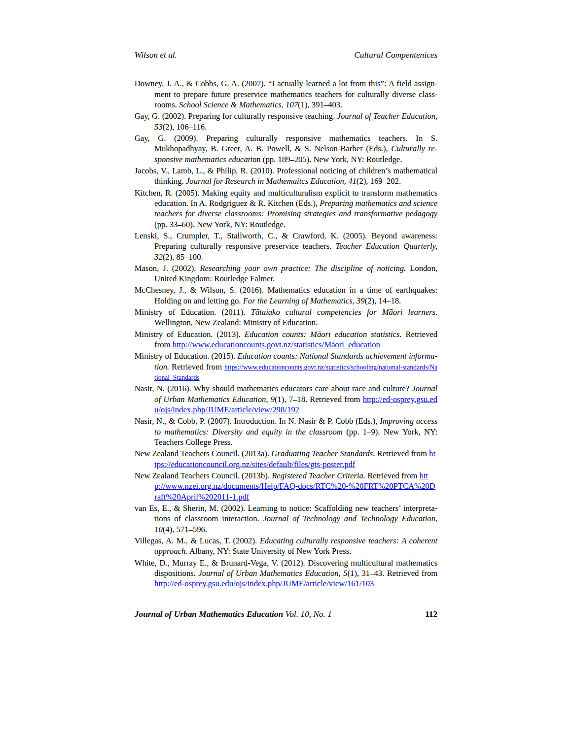Wilson et al.
Cultural Compentenices
Downey, J. A., & Cobbs, G. A. (2007). “I actually learned a lot from this”: A field assignment to prepare future preservice mathematics teachers for culturally diverse classrooms. School Science & Mathematics, 107(1), 391–403.
Gay, G. (2002). Preparing for culturally responsive teaching. Journal of Teacher Education, 53(2), 106–116.
Gay, G. (2009). Preparing culturally responsive mathematics teachers. In S. Mukhopadhyay, B. Greer, A. B. Powell, & S. Nelson-Barber (Eds.), Culturally responsive mathematics education (pp. 189–205). New York, NY: Routledge.
Jacobs, V., Lamb, L., & Philip, R. (2010). Professional noticing of children’s mathematical thinking. Journal for Research in Mathemaitcs Education, 41(2), 169–202.
Kitchen, R. (2005). Making equity and multiculturalism explicit to transform mathematics education. In A. Rodgriguez & R. Kitchen (Eds.), Preparing mathematics and science teachers for diverse classrooms: Promising strategies and transformative pedagogy (pp. 33–60). New York, NY: Routledge.
Lenski, S., Crumpler, T., Stallworth, C., & Crawford, K. (2005). Beyond awareness: Preparing culturally responsive preservice teachers. Teacher Education Quarterly, 32(2), 85–100.
Mason, J. (2002). Researching your own practice: The discipline of noticing. London, United Kingdom: Routledge Falmer.
McChesney, J., & Wilson, S. (2016). Mathematics education in a time of earthquakes: Holding on and letting go. For the Learning of Mathematics, 39(2), 14–18.
Ministry of Education. (2011). Tātaiako cultural competencies for Māori learners. Wellington, New Zealand: Ministry of Education.
Ministry of Education. (2013). Education counts: Māori education statistics. Retrieved from http://www.educationcounts.govt.nz/statistics/Māori_education
Ministry of Education. (2015). Education counts: National Standards achievement information. Retrieved from https://www.educationcounts.govt.nz/statistics/schooling/national-standards/National_Standards
Nasir, N. (2016). Why should mathematics educators care about race and culture? Journal of Urban Mathematics Education, 9(1), 7–18. Retrieved from http://ed-osprey.gsu.edu/ojs/index.php/JUME/article/view/298/192
Nasir, N., & Cobb, P. (2007). Introduction. In N. Nasir & P. Cobb (Eds.), Improving access to mathematics: Diversity and equity in the classroom (pp. 1–9). New York, NY: Teachers College Press.
New Zealand Teachers Council. (2013a). Graduating Teacher Standards. Retrieved from https://educationcouncil.org.nz/sites/default/files/gts-poster.pdf
New Zealand Teachers Council. (2013b). Registered Teacher Criteria. Retrieved from http://www.nzei.org.nz/documents/Help/FAQ-docs/RTC%20-%20FRT%20PTCA%20Draft%20April%202011-1.pdf
van Es, E., & Sherin, M. (2002). Learning to notice: Scaffolding new teachers’ interpretations of classroom interaction. Journal of Technology and Technology Education, 10(4), 571–596.
Villegas, A. M., & Lucas, T. (2002). Educating culturally responsive teachers: A coherent approach. Albany, NY: State University of New York Press.
White, D., Murray E., & Brunard-Vega, V. (2012). Discovering multicultural mathematics dispositions. Journal of Urban Mathematics Education, 5(1), 31–43. Retrieved from http://ed-osprey.gsu.edu/ojs/index.php/JUME/article/view/161/103
Journal of Urban Mathematics Education Vol. 10, No. 1
112